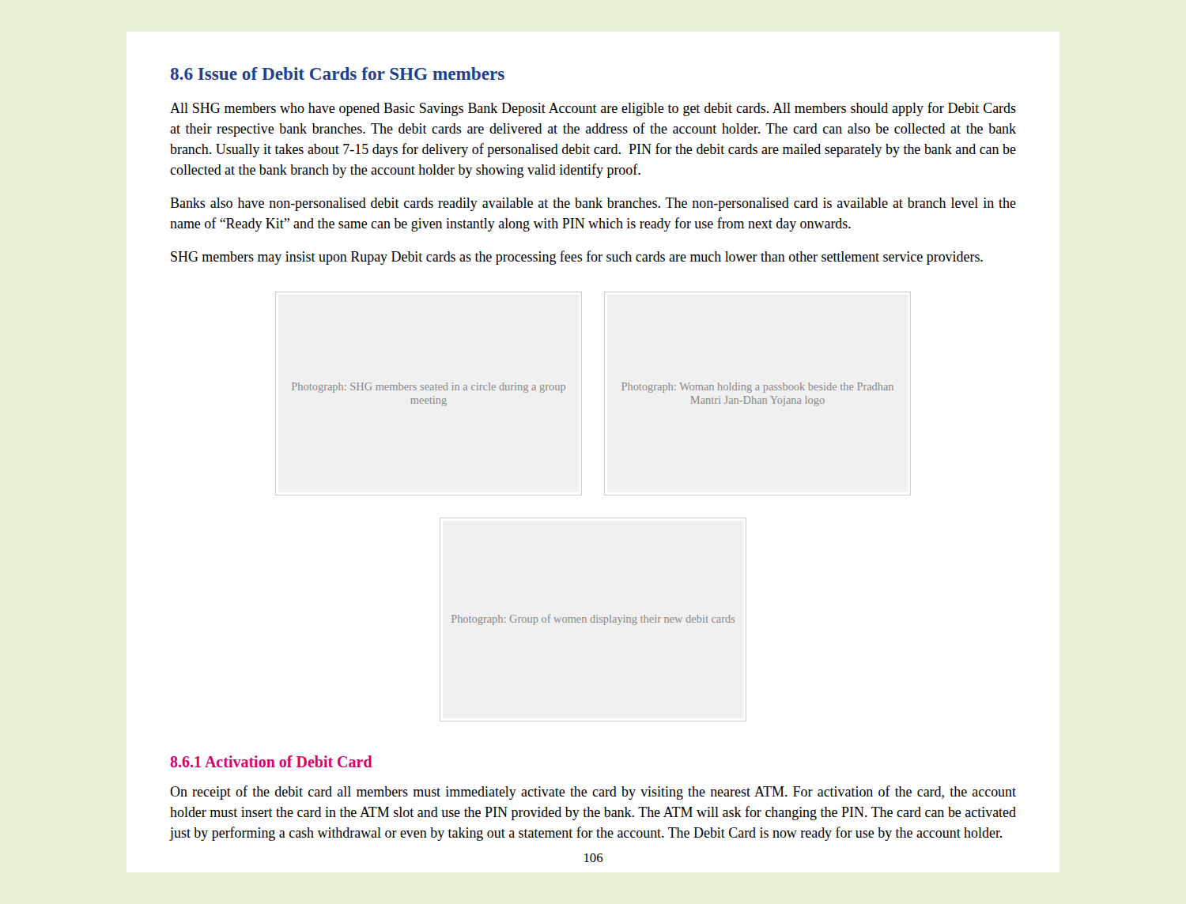8.6 Issue of Debit Cards for SHG members
All SHG members who have opened Basic Savings Bank Deposit Account are eligible to get debit cards. All members should apply for Debit Cards at their respective bank branches. The debit cards are delivered at the address of the account holder. The card can also be collected at the bank branch. Usually it takes about 7-15 days for delivery of personalised debit card. PIN for the debit cards are mailed separately by the bank and can be collected at the bank branch by the account holder by showing valid identify proof.
Banks also have non-personalised debit cards readily available at the bank branches. The non-personalised card is available at branch level in the name of “Ready Kit” and the same can be given instantly along with PIN which is ready for use from next day onwards.
SHG members may insist upon Rupay Debit cards as the processing fees for such cards are much lower than other settlement service providers.
Photograph: SHG members seated in a circle during a group meeting
Photograph: Woman holding a passbook beside the Pradhan Mantri Jan-Dhan Yojana logo
Photograph: Group of women displaying their new debit cards
8.6.1 Activation of Debit Card
On receipt of the debit card all members must immediately activate the card by visiting the nearest ATM. For activation of the card, the account holder must insert the card in the ATM slot and use the PIN provided by the bank. The ATM will ask for changing the PIN. The card can be activated just by performing a cash withdrawal or even by taking out a statement for the account. The Debit Card is now ready for use by the account holder.
106